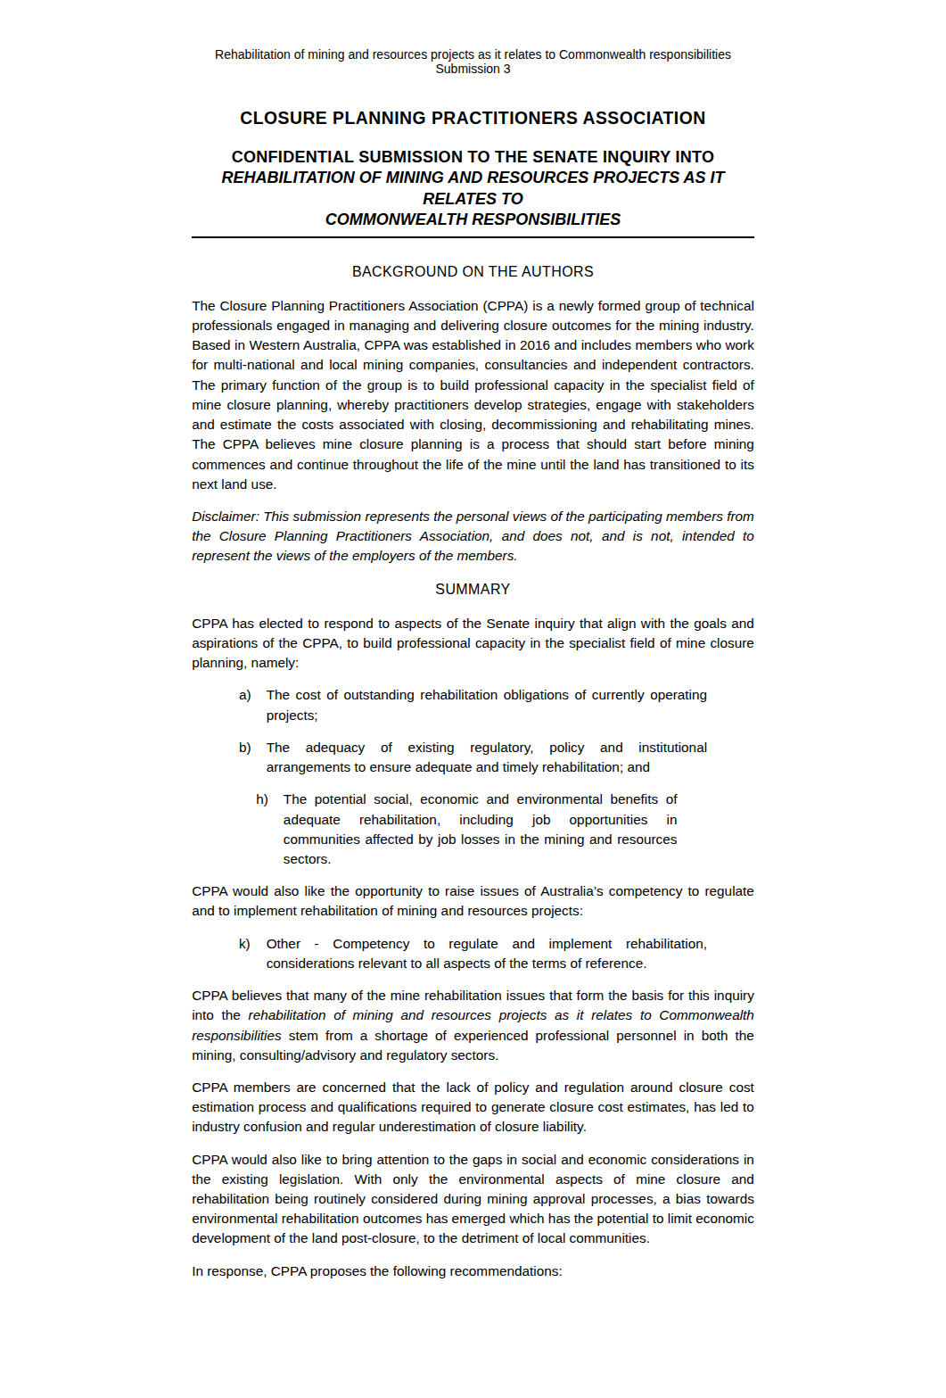Rehabilitation of mining and resources projects as it relates to Commonwealth responsibilities
Submission 3
CLOSURE PLANNING PRACTITIONERS ASSOCIATION
CONFIDENTIAL SUBMISSION TO THE SENATE INQUIRY INTO REHABILITATION OF MINING AND RESOURCES PROJECTS AS IT RELATES TO COMMONWEALTH RESPONSIBILITIES
BACKGROUND ON THE AUTHORS
The Closure Planning Practitioners Association (CPPA) is a newly formed group of technical professionals engaged in managing and delivering closure outcomes for the mining industry. Based in Western Australia, CPPA was established in 2016 and includes members who work for multi-national and local mining companies, consultancies and independent contractors. The primary function of the group is to build professional capacity in the specialist field of mine closure planning, whereby practitioners develop strategies, engage with stakeholders and estimate the costs associated with closing, decommissioning and rehabilitating mines. The CPPA believes mine closure planning is a process that should start before mining commences and continue throughout the life of the mine until the land has transitioned to its next land use.
Disclaimer: This submission represents the personal views of the participating members from the Closure Planning Practitioners Association, and does not, and is not, intended to represent the views of the employers of the members.
SUMMARY
CPPA has elected to respond to aspects of the Senate inquiry that align with the goals and aspirations of the CPPA, to build professional capacity in the specialist field of mine closure planning, namely:
a) The cost of outstanding rehabilitation obligations of currently operating projects;
b) The adequacy of existing regulatory, policy and institutional arrangements to ensure adequate and timely rehabilitation; and
h) The potential social, economic and environmental benefits of adequate rehabilitation, including job opportunities in communities affected by job losses in the mining and resources sectors.
CPPA would also like the opportunity to raise issues of Australia’s competency to regulate and to implement rehabilitation of mining and resources projects:
k) Other - Competency to regulate and implement rehabilitation, considerations relevant to all aspects of the terms of reference.
CPPA believes that many of the mine rehabilitation issues that form the basis for this inquiry into the rehabilitation of mining and resources projects as it relates to Commonwealth responsibilities stem from a shortage of experienced professional personnel in both the mining, consulting/advisory and regulatory sectors.
CPPA members are concerned that the lack of policy and regulation around closure cost estimation process and qualifications required to generate closure cost estimates, has led to industry confusion and regular underestimation of closure liability.
CPPA would also like to bring attention to the gaps in social and economic considerations in the existing legislation. With only the environmental aspects of mine closure and rehabilitation being routinely considered during mining approval processes, a bias towards environmental rehabilitation outcomes has emerged which has the potential to limit economic development of the land post-closure, to the detriment of local communities.
In response, CPPA proposes the following recommendations: